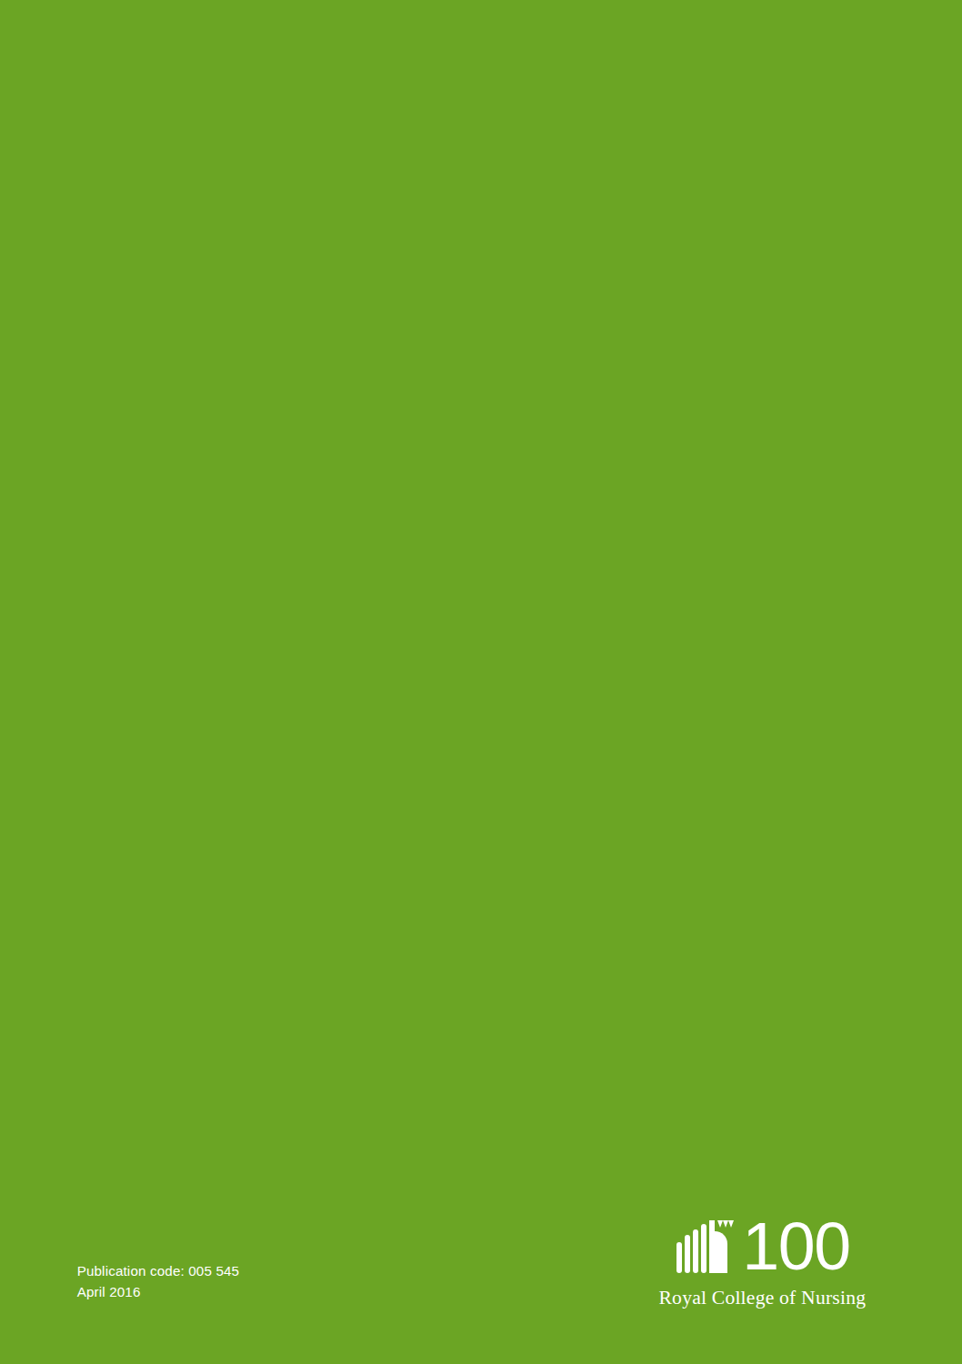Publication code: 005 545
April 2016
100
Royal College of Nursing